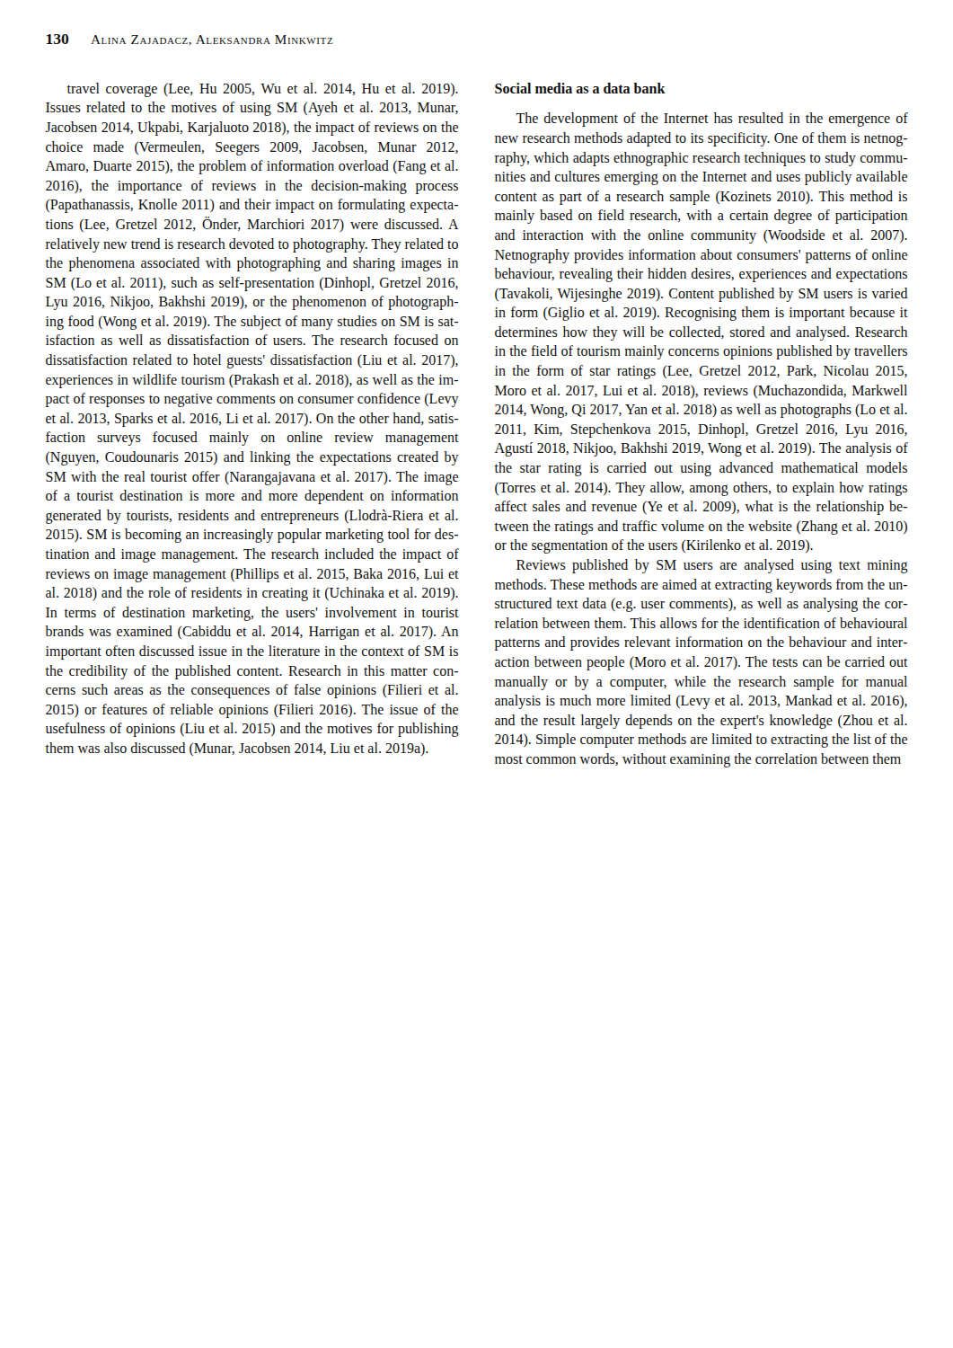130 Alina Zajadacz, Aleksandra Minkwitz
travel coverage (Lee, Hu 2005, Wu et al. 2014, Hu et al. 2019). Issues related to the motives of using SM (Ayeh et al. 2013, Munar, Jacobsen 2014, Ukpabi, Karjaluoto 2018), the impact of reviews on the choice made (Vermeulen, Seegers 2009, Jacobsen, Munar 2012, Amaro, Duarte 2015), the problem of information overload (Fang et al. 2016), the importance of reviews in the decision-making process (Papathanassis, Knolle 2011) and their impact on formulating expectations (Lee, Gretzel 2012, Önder, Marchiori 2017) were discussed. A relatively new trend is research devoted to photography. They related to the phenomena associated with photographing and sharing images in SM (Lo et al. 2011), such as self-presentation (Dinhopl, Gretzel 2016, Lyu 2016, Nikjoo, Bakhshi 2019), or the phenomenon of photographing food (Wong et al. 2019). The subject of many studies on SM is satisfaction as well as dissatisfaction of users. The research focused on dissatisfaction related to hotel guests' dissatisfaction (Liu et al. 2017), experiences in wildlife tourism (Prakash et al. 2018), as well as the impact of responses to negative comments on consumer confidence (Levy et al. 2013, Sparks et al. 2016, Li et al. 2017). On the other hand, satisfaction surveys focused mainly on online review management (Nguyen, Coudounaris 2015) and linking the expectations created by SM with the real tourist offer (Narangajavana et al. 2017). The image of a tourist destination is more and more dependent on information generated by tourists, residents and entrepreneurs (Llodrà-Riera et al. 2015). SM is becoming an increasingly popular marketing tool for destination and image management. The research included the impact of reviews on image management (Phillips et al. 2015, Baka 2016, Lui et al. 2018) and the role of residents in creating it (Uchinaka et al. 2019). In terms of destination marketing, the users' involvement in tourist brands was examined (Cabiddu et al. 2014, Harrigan et al. 2017). An important often discussed issue in the literature in the context of SM is the credibility of the published content. Research in this matter concerns such areas as the consequences of false opinions (Filieri et al. 2015) or features of reliable opinions (Filieri 2016). The issue of the usefulness of opinions (Liu et al. 2015) and the motives for publishing them was also discussed (Munar, Jacobsen 2014, Liu et al. 2019a).
Social media as a data bank
The development of the Internet has resulted in the emergence of new research methods adapted to its specificity. One of them is netnography, which adapts ethnographic research techniques to study communities and cultures emerging on the Internet and uses publicly available content as part of a research sample (Kozinets 2010). This method is mainly based on field research, with a certain degree of participation and interaction with the online community (Woodside et al. 2007). Netnography provides information about consumers' patterns of online behaviour, revealing their hidden desires, experiences and expectations (Tavakoli, Wijesinghe 2019). Content published by SM users is varied in form (Giglio et al. 2019). Recognising them is important because it determines how they will be collected, stored and analysed. Research in the field of tourism mainly concerns opinions published by travellers in the form of star ratings (Lee, Gretzel 2012, Park, Nicolau 2015, Moro et al. 2017, Lui et al. 2018), reviews (Muchazondida, Markwell 2014, Wong, Qi 2017, Yan et al. 2018) as well as photographs (Lo et al. 2011, Kim, Stepchenkova 2015, Dinhopl, Gretzel 2016, Lyu 2016, Agustí 2018, Nikjoo, Bakhshi 2019, Wong et al. 2019). The analysis of the star rating is carried out using advanced mathematical models (Torres et al. 2014). They allow, among others, to explain how ratings affect sales and revenue (Ye et al. 2009), what is the relationship between the ratings and traffic volume on the website (Zhang et al. 2010) or the segmentation of the users (Kirilenko et al. 2019).
Reviews published by SM users are analysed using text mining methods. These methods are aimed at extracting keywords from the unstructured text data (e.g. user comments), as well as analysing the correlation between them. This allows for the identification of behavioural patterns and provides relevant information on the behaviour and interaction between people (Moro et al. 2017). The tests can be carried out manually or by a computer, while the research sample for manual analysis is much more limited (Levy et al. 2013, Mankad et al. 2016), and the result largely depends on the expert's knowledge (Zhou et al. 2014). Simple computer methods are limited to extracting the list of the most common words, without examining the correlation between them